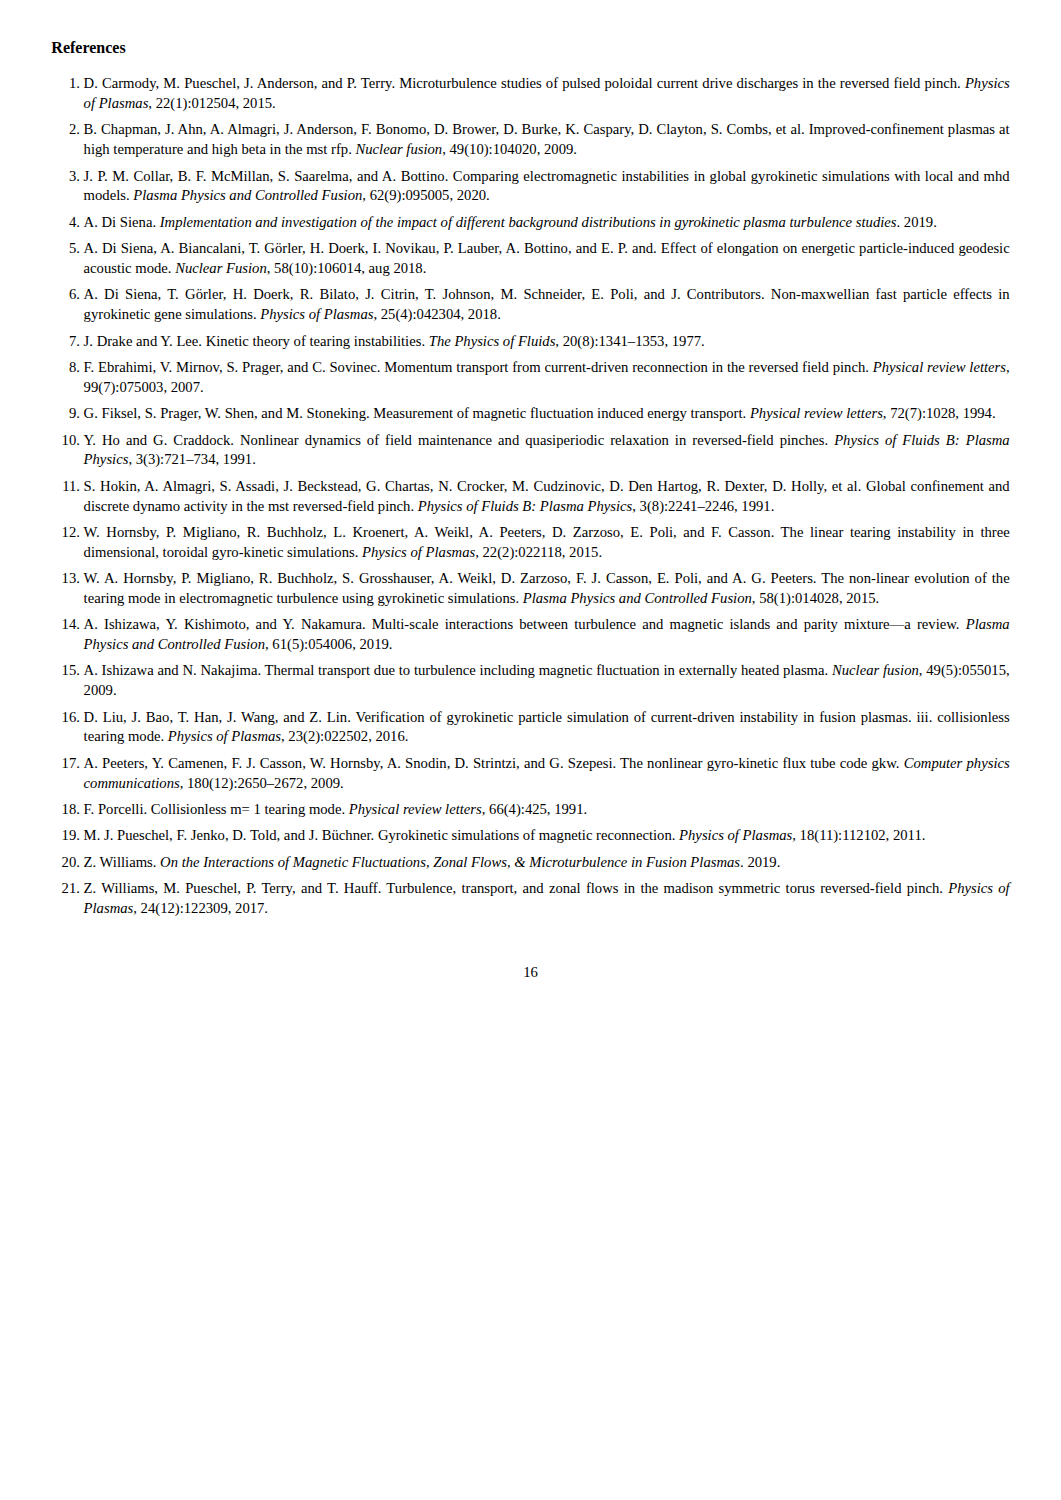References
D. Carmody, M. Pueschel, J. Anderson, and P. Terry. Microturbulence studies of pulsed poloidal current drive discharges in the reversed field pinch. Physics of Plasmas, 22(1):012504, 2015.
B. Chapman, J. Ahn, A. Almagri, J. Anderson, F. Bonomo, D. Brower, D. Burke, K. Caspary, D. Clayton, S. Combs, et al. Improved-confinement plasmas at high temperature and high beta in the mst rfp. Nuclear fusion, 49(10):104020, 2009.
J. P. M. Collar, B. F. McMillan, S. Saarelma, and A. Bottino. Comparing electromagnetic instabilities in global gyrokinetic simulations with local and mhd models. Plasma Physics and Controlled Fusion, 62(9):095005, 2020.
A. Di Siena. Implementation and investigation of the impact of different background distributions in gyrokinetic plasma turbulence studies. 2019.
A. Di Siena, A. Biancalani, T. Görler, H. Doerk, I. Novikau, P. Lauber, A. Bottino, and E. P. and. Effect of elongation on energetic particle-induced geodesic acoustic mode. Nuclear Fusion, 58(10):106014, aug 2018.
A. Di Siena, T. Görler, H. Doerk, R. Bilato, J. Citrin, T. Johnson, M. Schneider, E. Poli, and J. Contributors. Non-maxwellian fast particle effects in gyrokinetic gene simulations. Physics of Plasmas, 25(4):042304, 2018.
J. Drake and Y. Lee. Kinetic theory of tearing instabilities. The Physics of Fluids, 20(8):1341–1353, 1977.
F. Ebrahimi, V. Mirnov, S. Prager, and C. Sovinec. Momentum transport from current-driven reconnection in the reversed field pinch. Physical review letters, 99(7):075003, 2007.
G. Fiksel, S. Prager, W. Shen, and M. Stoneking. Measurement of magnetic fluctuation induced energy transport. Physical review letters, 72(7):1028, 1994.
Y. Ho and G. Craddock. Nonlinear dynamics of field maintenance and quasiperiodic relaxation in reversed-field pinches. Physics of Fluids B: Plasma Physics, 3(3):721–734, 1991.
S. Hokin, A. Almagri, S. Assadi, J. Beckstead, G. Chartas, N. Crocker, M. Cudzinovic, D. Den Hartog, R. Dexter, D. Holly, et al. Global confinement and discrete dynamo activity in the mst reversed-field pinch. Physics of Fluids B: Plasma Physics, 3(8):2241–2246, 1991.
W. Hornsby, P. Migliano, R. Buchholz, L. Kroenert, A. Weikl, A. Peeters, D. Zarzoso, E. Poli, and F. Casson. The linear tearing instability in three dimensional, toroidal gyro-kinetic simulations. Physics of Plasmas, 22(2):022118, 2015.
W. A. Hornsby, P. Migliano, R. Buchholz, S. Grosshauser, A. Weikl, D. Zarzoso, F. J. Casson, E. Poli, and A. G. Peeters. The non-linear evolution of the tearing mode in electromagnetic turbulence using gyrokinetic simulations. Plasma Physics and Controlled Fusion, 58(1):014028, 2015.
A. Ishizawa, Y. Kishimoto, and Y. Nakamura. Multi-scale interactions between turbulence and magnetic islands and parity mixture—a review. Plasma Physics and Controlled Fusion, 61(5):054006, 2019.
A. Ishizawa and N. Nakajima. Thermal transport due to turbulence including magnetic fluctuation in externally heated plasma. Nuclear fusion, 49(5):055015, 2009.
D. Liu, J. Bao, T. Han, J. Wang, and Z. Lin. Verification of gyrokinetic particle simulation of current-driven instability in fusion plasmas. iii. collisionless tearing mode. Physics of Plasmas, 23(2):022502, 2016.
A. Peeters, Y. Camenen, F. J. Casson, W. Hornsby, A. Snodin, D. Strintzi, and G. Szepesi. The nonlinear gyro-kinetic flux tube code gkw. Computer physics communications, 180(12):2650–2672, 2009.
F. Porcelli. Collisionless m= 1 tearing mode. Physical review letters, 66(4):425, 1991.
M. J. Pueschel, F. Jenko, D. Told, and J. Büchner. Gyrokinetic simulations of magnetic reconnection. Physics of Plasmas, 18(11):112102, 2011.
Z. Williams. On the Interactions of Magnetic Fluctuations, Zonal Flows, & Microturbulence in Fusion Plasmas. 2019.
Z. Williams, M. Pueschel, P. Terry, and T. Hauff. Turbulence, transport, and zonal flows in the madison symmetric torus reversed-field pinch. Physics of Plasmas, 24(12):122309, 2017.
16